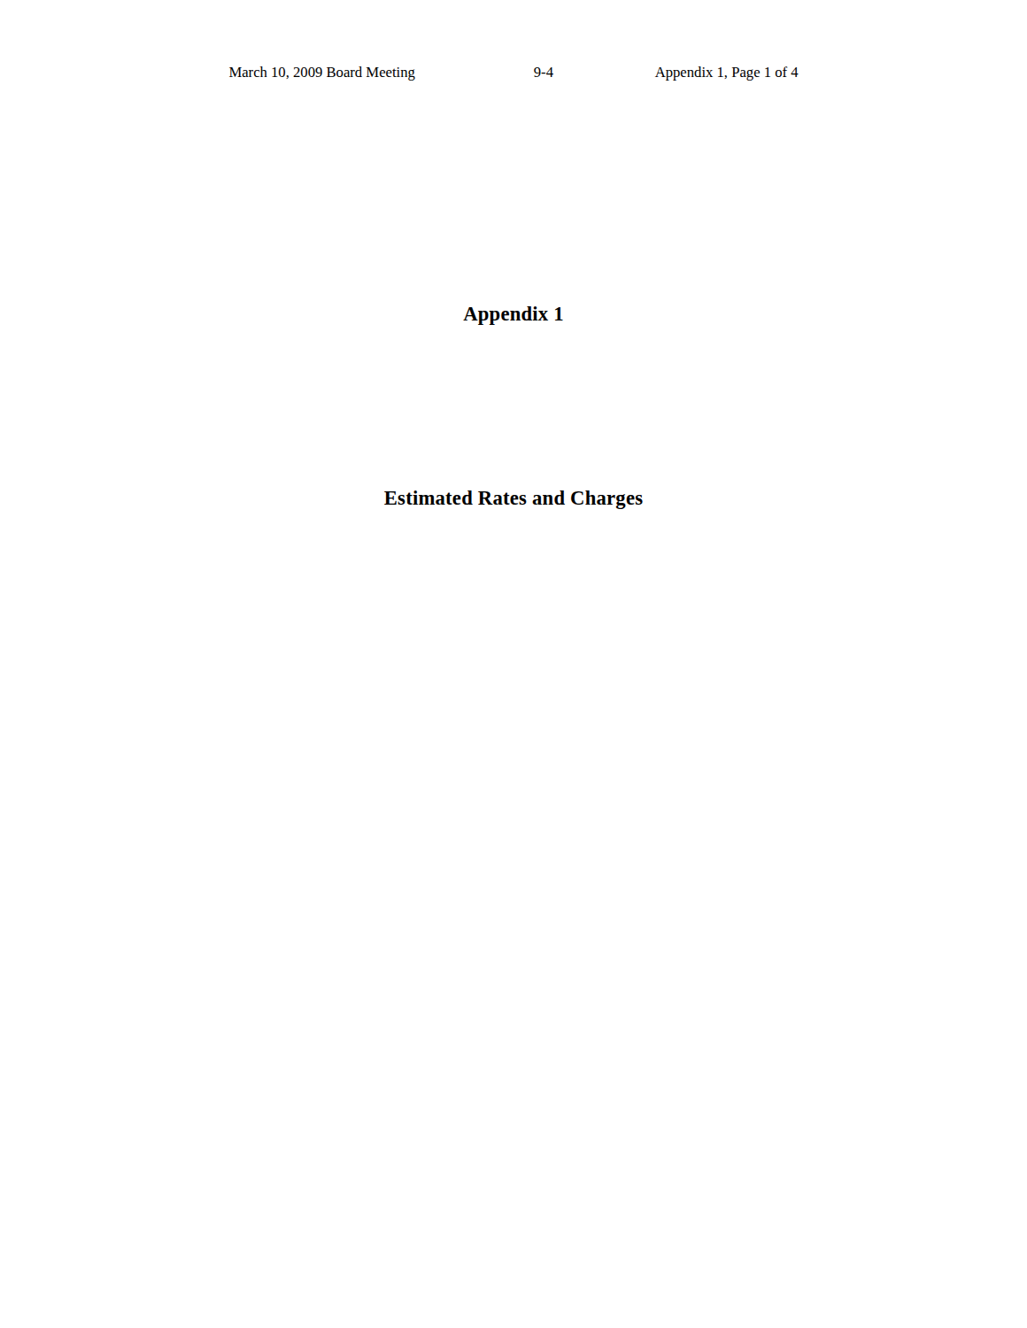March 10, 2009 Board Meeting
9-4
Appendix 1, Page 1 of 4
Appendix 1
Estimated Rates and Charges